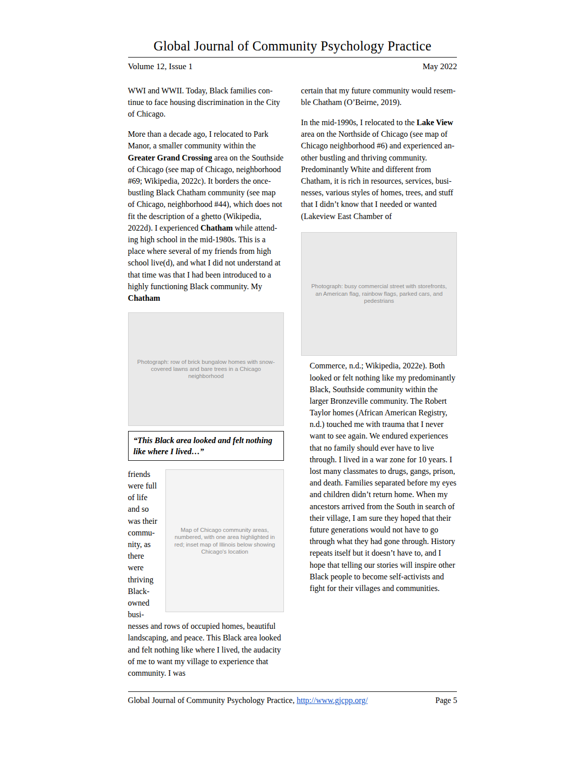Global Journal of Community Psychology Practice
Volume 12, Issue 1 May 2022
WWI and WWII. Today, Black families continue to face housing discrimination in the City of Chicago.
More than a decade ago, I relocated to Park Manor, a smaller community within the Greater Grand Crossing area on the Southside of Chicago (see map of Chicago, neighborhood #69; Wikipedia, 2022c). It borders the once-bustling Black Chatham community (see map of Chicago, neighborhood #44), which does not fit the description of a ghetto (Wikipedia, 2022d). I experienced Chatham while attending high school in the mid-1980s. This is a place where several of my friends from high school live(d), and what I did not understand at that time was that I had been introduced to a highly functioning Black community. My Chatham
“This Black area looked and felt nothing like where I lived…”
friends were full of life and so was their community, as there were thriving Black-owned businesses and rows of occupied homes, beautiful landscaping, and peace. This Black area looked and felt nothing like where I lived, the audacity of me to want my village to experience that community. I was
certain that my future community would resemble Chatham (O’Beirne, 2019).
In the mid-1990s, I relocated to the Lake View area on the Northside of Chicago (see map of Chicago neighborhood #6) and experienced another bustling and thriving community. Predominantly White and different from Chatham, it is rich in resources, services, businesses, various styles of homes, trees, and stuff that I didn’t know that I needed or wanted (Lakeview East Chamber of
Commerce, n.d.; Wikipedia, 2022e). Both looked or felt nothing like my predominantly Black, Southside community within the larger Bronzeville community. The Robert Taylor homes (African American Registry, n.d.) touched me with trauma that I never want to see again. We endured experiences that no family should ever have to live through. I lived in a war zone for 10 years. I lost many classmates to drugs, gangs, prison, and death. Families separated before my eyes and children didn’t return home. When my ancestors arrived from the South in search of their village, I am sure they hoped that their future generations would not have to go through what they had gone through. History repeats itself but it doesn’t have to, and I hope that telling our stories will inspire other Black people to become self-activists and fight for their villages and communities.
Global Journal of Community Psychology Practice, http://www.gjcpp.org/ Page 5